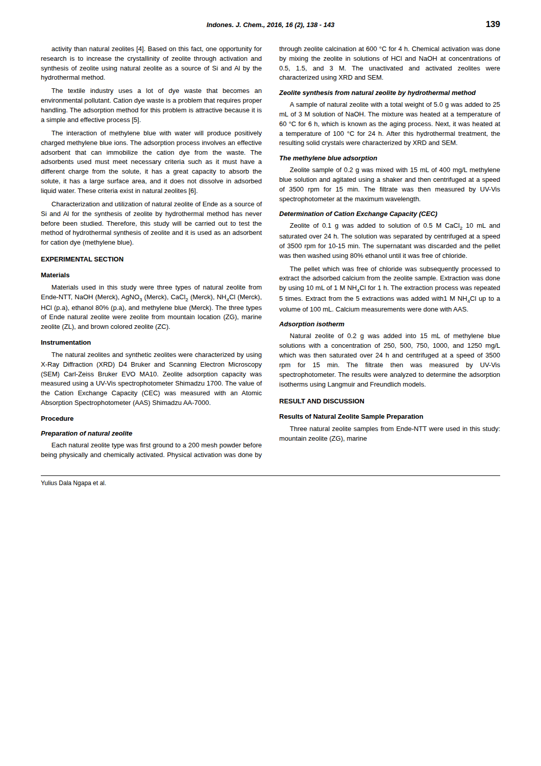Indones. J. Chem., 2016, 16 (2), 138 - 143 139
activity than natural zeolites [4]. Based on this fact, one opportunity for research is to increase the crystallinity of zeolite through activation and synthesis of zeolite using natural zeolite as a source of Si and Al by the hydrothermal method.
The textile industry uses a lot of dye waste that becomes an environmental pollutant. Cation dye waste is a problem that requires proper handling. The adsorption method for this problem is attractive because it is a simple and effective process [5].
The interaction of methylene blue with water will produce positively charged methylene blue ions. The adsorption process involves an effective adsorbent that can immobilize the cation dye from the waste. The adsorbents used must meet necessary criteria such as it must have a different charge from the solute, it has a great capacity to absorb the solute, it has a large surface area, and it does not dissolve in adsorbed liquid water. These criteria exist in natural zeolites [6].
Characterization and utilization of natural zeolite of Ende as a source of Si and Al for the synthesis of zeolite by hydrothermal method has never before been studied. Therefore, this study will be carried out to test the method of hydrothermal synthesis of zeolite and it is used as an adsorbent for cation dye (methylene blue).
EXPERIMENTAL SECTION
Materials
Materials used in this study were three types of natural zeolite from Ende-NTT, NaOH (Merck), AgNO3 (Merck), CaCl2 (Merck), NH4Cl (Merck), HCl (p.a), ethanol 80% (p.a), and methylene blue (Merck). The three types of Ende natural zeolite were zeolite from mountain location (ZG), marine zeolite (ZL), and brown colored zeolite (ZC).
Instrumentation
The natural zeolites and synthetic zeolites were characterized by using X-Ray Diffraction (XRD) D4 Bruker and Scanning Electron Microscopy (SEM) Carl-Zeiss Bruker EVO MA10. Zeolite adsorption capacity was measured using a UV-Vis spectrophotometer Shimadzu 1700. The value of the Cation Exchange Capacity (CEC) was measured with an Atomic Absorption Spectrophotometer (AAS) Shimadzu AA-7000.
Procedure
Preparation of natural zeolite
Each natural zeolite type was first ground to a 200 mesh powder before being physically and chemically activated. Physical activation was done by through zeolite calcination at 600 °C for 4 h. Chemical activation was done by mixing the zeolite in solutions of HCl and NaOH at concentrations of 0.5, 1.5, and 3 M. The unactivated and activated zeolites were characterized using XRD and SEM.
Zeolite synthesis from natural zeolite by hydrothermal method
A sample of natural zeolite with a total weight of 5.0 g was added to 25 mL of 3 M solution of NaOH. The mixture was heated at a temperature of 60 °C for 6 h, which is known as the aging process. Next, it was heated at a temperature of 100 °C for 24 h. After this hydrothermal treatment, the resulting solid crystals were characterized by XRD and SEM.
The methylene blue adsorption
Zeolite sample of 0.2 g was mixed with 15 mL of 400 mg/L methylene blue solution and agitated using a shaker and then centrifuged at a speed of 3500 rpm for 15 min. The filtrate was then measured by UV-Vis spectrophotometer at the maximum wavelength.
Determination of Cation Exchange Capacity (CEC)
Zeolite of 0.1 g was added to solution of 0.5 M CaCl2 10 mL and saturated over 24 h. The solution was separated by centrifuged at a speed of 3500 rpm for 10-15 min. The supernatant was discarded and the pellet was then washed using 80% ethanol until it was free of chloride.
The pellet which was free of chloride was subsequently processed to extract the adsorbed calcium from the zeolite sample. Extraction was done by using 10 mL of 1 M NH4Cl for 1 h. The extraction process was repeated 5 times. Extract from the 5 extractions was added with1 M NH4Cl up to a volume of 100 mL. Calcium measurements were done with AAS.
Adsorption isotherm
Natural zeolite of 0.2 g was added into 15 mL of methylene blue solutions with a concentration of 250, 500, 750, 1000, and 1250 mg/L which was then saturated over 24 h and centrifuged at a speed of 3500 rpm for 15 min. The filtrate then was measured by UV-Vis spectrophotometer. The results were analyzed to determine the adsorption isotherms using Langmuir and Freundlich models.
RESULT AND DISCUSSION
Results of Natural Zeolite Sample Preparation
Three natural zeolite samples from Ende-NTT were used in this study: mountain zeolite (ZG), marine
Yulius Dala Ngapa et al.